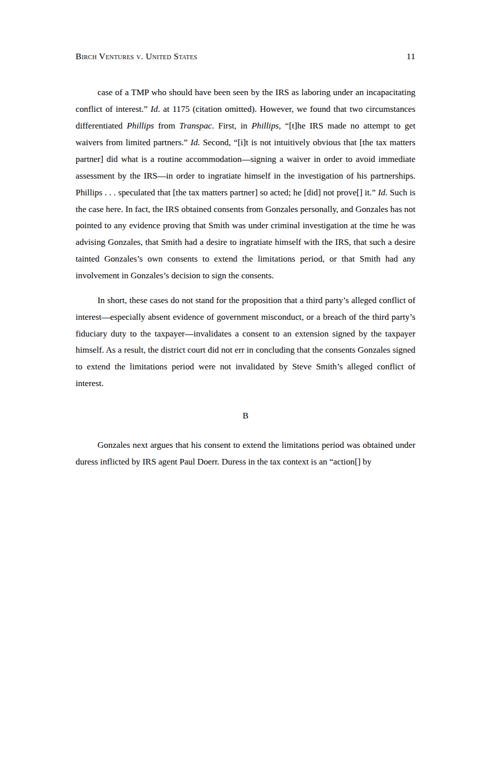Birch Ventures v. United States 11
case of a TMP who should have been seen by the IRS as laboring under an incapacitating conflict of interest.” Id. at 1175 (citation omitted). However, we found that two circumstances differentiated Phillips from Transpac. First, in Phillips, “[t]he IRS made no attempt to get waivers from limited partners.” Id. Second, “[i]t is not intuitively obvious that [the tax matters partner] did what is a routine accommodation—signing a waiver in order to avoid immediate assessment by the IRS—in order to ingratiate himself in the investigation of his partnerships. Phillips . . . speculated that [the tax matters partner] so acted; he [did] not prove[] it.” Id. Such is the case here. In fact, the IRS obtained consents from Gonzales personally, and Gonzales has not pointed to any evidence proving that Smith was under criminal investigation at the time he was advising Gonzales, that Smith had a desire to ingratiate himself with the IRS, that such a desire tainted Gonzales’s own consents to extend the limitations period, or that Smith had any involvement in Gonzales’s decision to sign the consents.
In short, these cases do not stand for the proposition that a third party’s alleged conflict of interest—especially absent evidence of government misconduct, or a breach of the third party’s fiduciary duty to the taxpayer—invalidates a consent to an extension signed by the taxpayer himself. As a result, the district court did not err in concluding that the consents Gonzales signed to extend the limitations period were not invalidated by Steve Smith’s alleged conflict of interest.
B
Gonzales next argues that his consent to extend the limitations period was obtained under duress inflicted by IRS agent Paul Doerr. Duress in the tax context is an “action[] by